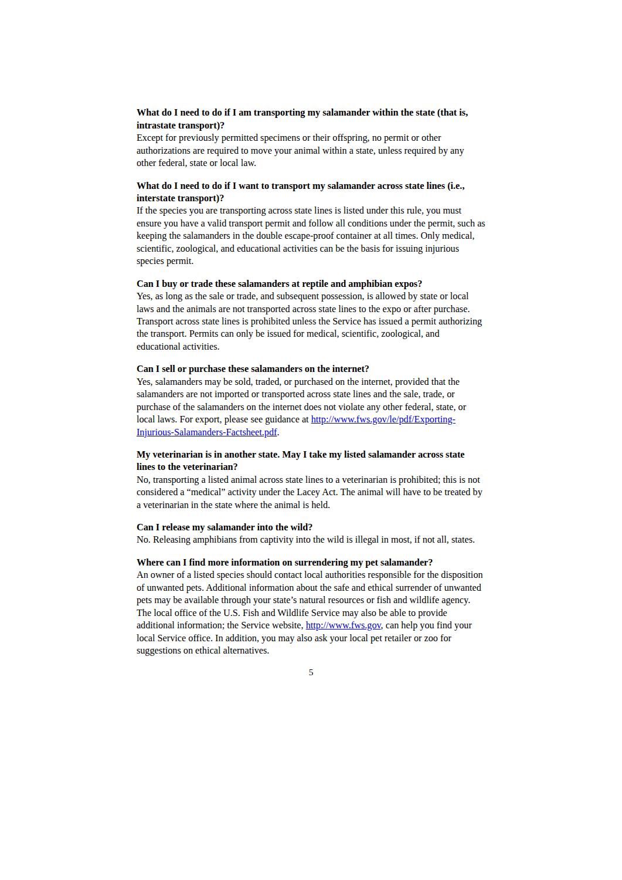What do I need to do if I am transporting my salamander within the state (that is, intrastate transport)?
Except for previously permitted specimens or their offspring, no permit or other authorizations are required to move your animal within a state, unless required by any other federal, state or local law.
What do I need to do if I want to transport my salamander across state lines (i.e., interstate transport)?
If the species you are transporting across state lines is listed under this rule, you must ensure you have a valid transport permit and follow all conditions under the permit, such as keeping the salamanders in the double escape-proof container at all times. Only medical, scientific, zoological, and educational activities can be the basis for issuing injurious species permit.
Can I buy or trade these salamanders at reptile and amphibian expos?
Yes, as long as the sale or trade, and subsequent possession, is allowed by state or local laws and the animals are not transported across state lines to the expo or after purchase. Transport across state lines is prohibited unless the Service has issued a permit authorizing the transport. Permits can only be issued for medical, scientific, zoological, and educational activities.
Can I sell or purchase these salamanders on the internet?
Yes, salamanders may be sold, traded, or purchased on the internet, provided that the salamanders are not imported or transported across state lines and the sale, trade, or purchase of the salamanders on the internet does not violate any other federal, state, or local laws. For export, please see guidance at http://www.fws.gov/le/pdf/Exporting-Injurious-Salamanders-Factsheet.pdf.
My veterinarian is in another state. May I take my listed salamander across state lines to the veterinarian?
No, transporting a listed animal across state lines to a veterinarian is prohibited; this is not considered a “medical” activity under the Lacey Act. The animal will have to be treated by a veterinarian in the state where the animal is held.
Can I release my salamander into the wild?
No. Releasing amphibians from captivity into the wild is illegal in most, if not all, states.
Where can I find more information on surrendering my pet salamander?
An owner of a listed species should contact local authorities responsible for the disposition of unwanted pets. Additional information about the safe and ethical surrender of unwanted pets may be available through your state’s natural resources or fish and wildlife agency. The local office of the U.S. Fish and Wildlife Service may also be able to provide additional information; the Service website, http://www.fws.gov, can help you find your local Service office. In addition, you may also ask your local pet retailer or zoo for suggestions on ethical alternatives.
5